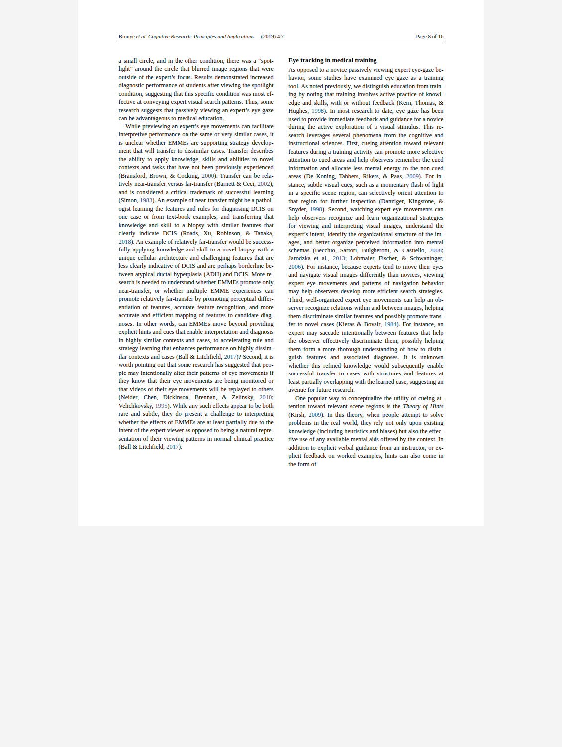Brunyé et al. Cognitive Research: Principles and Implications (2019) 4:7
Page 8 of 16
a small circle, and in the other condition, there was a “spotlight” around the circle that blurred image regions that were outside of the expert’s focus. Results demonstrated increased diagnostic performance of students after viewing the spotlight condition, suggesting that this specific condition was most effective at conveying expert visual search patterns. Thus, some research suggests that passively viewing an expert’s eye gaze can be advantageous to medical education.
While previewing an expert’s eye movements can facilitate interpretive performance on the same or very similar cases, it is unclear whether EMMEs are supporting strategy development that will transfer to dissimilar cases. Transfer describes the ability to apply knowledge, skills and abilities to novel contexts and tasks that have not been previously experienced (Bransford, Brown, & Cocking, 2000). Transfer can be relatively near-transfer versus far-transfer (Barnett & Ceci, 2002), and is considered a critical trademark of successful learning (Simon, 1983). An example of near-transfer might be a pathologist learning the features and rules for diagnosing DCIS on one case or from text-book examples, and transferring that knowledge and skill to a biopsy with similar features that clearly indicate DCIS (Roads, Xu, Robinson, & Tanaka, 2018). An example of relatively far-transfer would be successfully applying knowledge and skill to a novel biopsy with a unique cellular architecture and challenging features that are less clearly indicative of DCIS and are perhaps borderline between atypical ductal hyperplasia (ADH) and DCIS. More research is needed to understand whether EMMEs promote only near-transfer, or whether multiple EMME experiences can promote relatively far-transfer by promoting perceptual differentiation of features, accurate feature recognition, and more accurate and efficient mapping of features to candidate diagnoses. In other words, can EMMEs move beyond providing explicit hints and cues that enable interpretation and diagnosis in highly similar contexts and cases, to accelerating rule and strategy learning that enhances performance on highly dissimilar contexts and cases (Ball & Litchfield, 2017)? Second, it is worth pointing out that some research has suggested that people may intentionally alter their patterns of eye movements if they know that their eye movements are being monitored or that videos of their eye movements will be replayed to others (Neider, Chen, Dickinson, Brennan, & Zelinsky, 2010; Velichkovsky, 1995). While any such effects appear to be both rare and subtle, they do present a challenge to interpreting whether the effects of EMMEs are at least partially due to the intent of the expert viewer as opposed to being a natural representation of their viewing patterns in normal clinical practice (Ball & Litchfield, 2017).
Eye tracking in medical training
As opposed to a novice passively viewing expert eye-gaze behavior, some studies have examined eye gaze as a training tool. As noted previously, we distinguish education from training by noting that training involves active practice of knowledge and skills, with or without feedback (Kern, Thomas, & Hughes, 1998). In most research to date, eye gaze has been used to provide immediate feedback and guidance for a novice during the active exploration of a visual stimulus. This research leverages several phenomena from the cognitive and instructional sciences. First, cueing attention toward relevant features during a training activity can promote more selective attention to cued areas and help observers remember the cued information and allocate less mental energy to the non-cued areas (De Koning, Tabbers, Rikers, & Paas, 2009). For instance, subtle visual cues, such as a momentary flash of light in a specific scene region, can selectively orient attention to that region for further inspection (Danziger, Kingstone, & Snyder, 1998). Second, watching expert eye movements can help observers recognize and learn organizational strategies for viewing and interpreting visual images, understand the expert’s intent, identify the organizational structure of the images, and better organize perceived information into mental schemas (Becchio, Sartori, Bulgheroni, & Castiello, 2008; Jarodzka et al., 2013; Lobmaier, Fischer, & Schwaninger, 2006). For instance, because experts tend to move their eyes and navigate visual images differently than novices, viewing expert eye movements and patterns of navigation behavior may help observers develop more efficient search strategies. Third, well-organized expert eye movements can help an observer recognize relations within and between images, helping them discriminate similar features and possibly promote transfer to novel cases (Kieras & Bovair, 1984). For instance, an expert may saccade intentionally between features that help the observer effectively discriminate them, possibly helping them form a more thorough understanding of how to distinguish features and associated diagnoses. It is unknown whether this refined knowledge would subsequently enable successful transfer to cases with structures and features at least partially overlapping with the learned case, suggesting an avenue for future research.
One popular way to conceptualize the utility of cueing attention toward relevant scene regions is the Theory of Hints (Kirsh, 2009). In this theory, when people attempt to solve problems in the real world, they rely not only upon existing knowledge (including heuristics and biases) but also the effective use of any available mental aids offered by the context. In addition to explicit verbal guidance from an instructor, or explicit feedback on worked examples, hints can also come in the form of